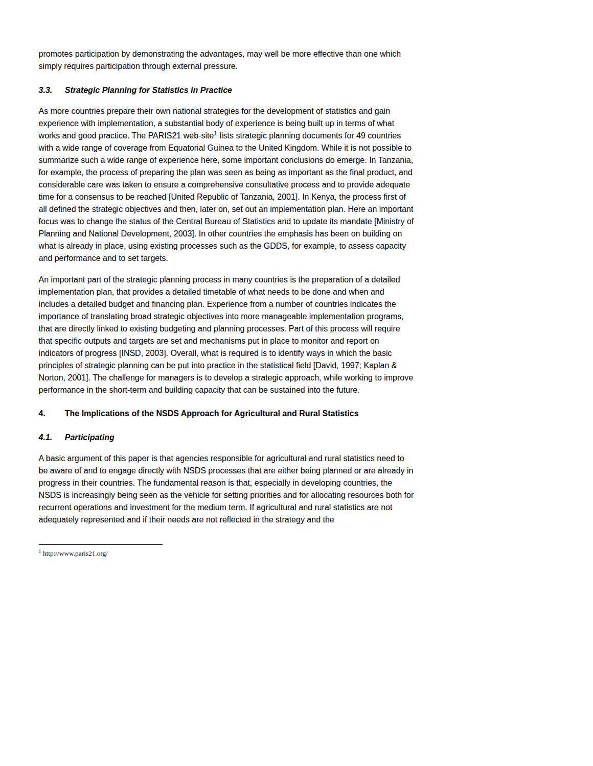promotes participation by demonstrating the advantages, may well be more effective than one which simply requires participation through external pressure.
3.3. Strategic Planning for Statistics in Practice
As more countries prepare their own national strategies for the development of statistics and gain experience with implementation, a substantial body of experience is being built up in terms of what works and good practice. The PARIS21 web-site1 lists strategic planning documents for 49 countries with a wide range of coverage from Equatorial Guinea to the United Kingdom. While it is not possible to summarize such a wide range of experience here, some important conclusions do emerge. In Tanzania, for example, the process of preparing the plan was seen as being as important as the final product, and considerable care was taken to ensure a comprehensive consultative process and to provide adequate time for a consensus to be reached [United Republic of Tanzania, 2001]. In Kenya, the process first of all defined the strategic objectives and then, later on, set out an implementation plan. Here an important focus was to change the status of the Central Bureau of Statistics and to update its mandate [Ministry of Planning and National Development, 2003]. In other countries the emphasis has been on building on what is already in place, using existing processes such as the GDDS, for example, to assess capacity and performance and to set targets.
An important part of the strategic planning process in many countries is the preparation of a detailed implementation plan, that provides a detailed timetable of what needs to be done and when and includes a detailed budget and financing plan. Experience from a number of countries indicates the importance of translating broad strategic objectives into more manageable implementation programs, that are directly linked to existing budgeting and planning processes. Part of this process will require that specific outputs and targets are set and mechanisms put in place to monitor and report on indicators of progress [INSD, 2003]. Overall, what is required is to identify ways in which the basic principles of strategic planning can be put into practice in the statistical field [David, 1997; Kaplan & Norton, 2001]. The challenge for managers is to develop a strategic approach, while working to improve performance in the short-term and building capacity that can be sustained into the future.
4. The Implications of the NSDS Approach for Agricultural and Rural Statistics
4.1. Participating
A basic argument of this paper is that agencies responsible for agricultural and rural statistics need to be aware of and to engage directly with NSDS processes that are either being planned or are already in progress in their countries. The fundamental reason is that, especially in developing countries, the NSDS is increasingly being seen as the vehicle for setting priorities and for allocating resources both for recurrent operations and investment for the medium term. If agricultural and rural statistics are not adequately represented and if their needs are not reflected in the strategy and the
1 http://www.paris21.org/